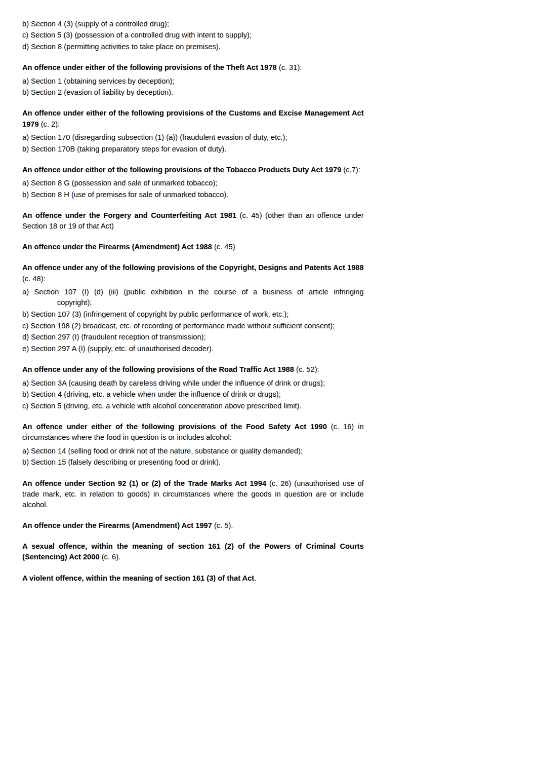b) Section 4 (3) (supply of a controlled drug);
c) Section 5 (3) (possession of a controlled drug with intent to supply);
d) Section 8 (permitting activities to take place on premises).
An offence under either of the following provisions of the Theft Act 1978 (c. 31):
a) Section 1 (obtaining services by deception);
b) Section 2 (evasion of liability by deception).
An offence under either of the following provisions of the Customs and Excise Management Act 1979 (c. 2):
a) Section 170 (disregarding subsection (1) (a)) (fraudulent evasion of duty, etc.);
b) Section 170B (taking preparatory steps for evasion of duty).
An offence under either of the following provisions of the Tobacco Products Duty Act 1979 (c.7):
a) Section 8 G (possession and sale of unmarked tobacco);
b) Section 8 H (use of premises for sale of unmarked tobacco).
An offence under the Forgery and Counterfeiting Act 1981 (c. 45) (other than an offence under Section 18 or 19 of that Act)
An offence under the Firearms (Amendment) Act 1988 (c. 45)
An offence under any of the following provisions of the Copyright, Designs and Patents Act 1988 (c. 48):
a) Section 107 (I) (d) (iii) (public exhibition in the course of a business of article infringing copyright);
b) Section 107 (3) (infringement of copyright by public performance of work, etc.);
c) Section 198 (2) broadcast, etc. of recording of performance made without sufficient consent);
d) Section 297 (I) (fraudulent reception of transmission);
e) Section 297 A (I) (supply, etc. of unauthorised decoder).
An offence under any of the following provisions of the Road Traffic Act 1988 (c. 52):
a) Section 3A (causing death by careless driving while under the influence of drink or drugs);
b) Section 4 (driving, etc. a vehicle when under the influence of drink or drugs);
c) Section 5 (driving, etc. a vehicle with alcohol concentration above prescribed limit).
An offence under either of the following provisions of the Food Safety Act 1990 (c. 16) in circumstances where the food in question is or includes alcohol:
a) Section 14 (selling food or drink not of the nature, substance or quality demanded);
b) Section 15 (falsely describing or presenting food or drink).
An offence under Section 92 (1) or (2) of the Trade Marks Act 1994 (c. 26) (unauthorised use of trade mark, etc. in relation to goods) in circumstances where the goods in question are or include alcohol.
An offence under the Firearms (Amendment) Act 1997 (c. 5).
A sexual offence, within the meaning of section 161 (2) of the Powers of Criminal Courts (Sentencing) Act 2000 (c. 6).
A violent offence, within the meaning of section 161 (3) of that Act.